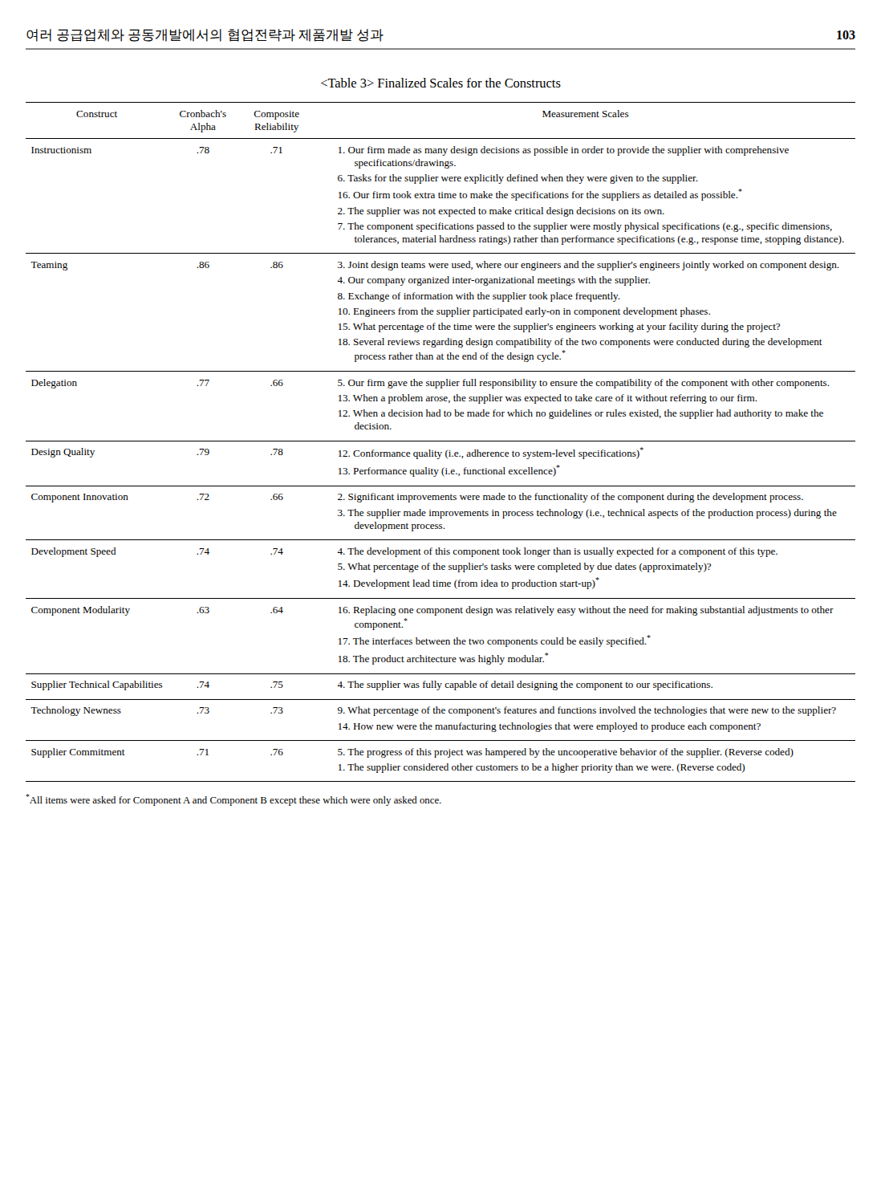여러 공급업체와 공동개발에서의 협업전략과 제품개발 성과 103
<Table 3> Finalized Scales for the Constructs
| Construct | Cronbach's Alpha | Composite Reliability | Measurement Scales |
| --- | --- | --- | --- |
| Instructionism | .78 | .71 | 1. Our firm made as many design decisions as possible in order to provide the supplier with comprehensive specifications/drawings. 6. Tasks for the supplier were explicitly defined when they were given to the supplier. 16. Our firm took extra time to make the specifications for the suppliers as detailed as possible. * 2. The supplier was not expected to make critical design decisions on its own. 7. The component specifications passed to the supplier were mostly physical specifications (e.g., specific dimensions, tolerances, material hardness ratings) rather than performance specifications (e.g., response time, stopping distance). |
| Teaming | .86 | .86 | 3. Joint design teams were used, where our engineers and the supplier's engineers jointly worked on component design. 4. Our company organized inter-organizational meetings with the supplier. 8. Exchange of information with the supplier took place frequently. 10. Engineers from the supplier participated early-on in component development phases. 15. What percentage of the time were the supplier's engineers working at your facility during the project? 18. Several reviews regarding design compatibility of the two components were conducted during the development process rather than at the end of the design cycle. * |
| Delegation | .77 | .66 | 5. Our firm gave the supplier full responsibility to ensure the compatibility of the component with other components. 13. When a problem arose, the supplier was expected to take care of it without referring to our firm. 12. When a decision had to be made for which no guidelines or rules existed, the supplier had authority to make the decision. |
| Design Quality | .79 | .78 | 12. Conformance quality (i.e., adherence to system-level specifications) * 13. Performance quality (i.e., functional excellence) * |
| Component Innovation | .72 | .66 | 2. Significant improvements were made to the functionality of the component during the development process. 3. The supplier made improvements in process technology (i.e., technical aspects of the production process) during the development process. |
| Development Speed | .74 | .74 | 4. The development of this component took longer than is usually expected for a component of this type. 5. What percentage of the supplier's tasks were completed by due dates (approximately)? 14. Development lead time (from idea to production start-up) * |
| Component Modularity | .63 | .64 | 16. Replacing one component design was relatively easy without the need for making substantial adjustments to other component. * 17. The interfaces between the two components could be easily specified. * 18. The product architecture was highly modular. * |
| Supplier Technical Capabilities | .74 | .75 | 4. The supplier was fully capable of detail designing the component to our specifications. |
| Technology Newness | .73 | .73 | 9. What percentage of the component's features and functions involved the technologies that were new to the supplier? 14. How new were the manufacturing technologies that were employed to produce each component? |
| Supplier Commitment | .71 | .76 | 5. The progress of this project was hampered by the uncooperative behavior of the supplier. (Reverse coded) 1. The supplier considered other customers to be a higher priority than we were. (Reverse coded) |
*All items were asked for Component A and Component B except these which were only asked once.